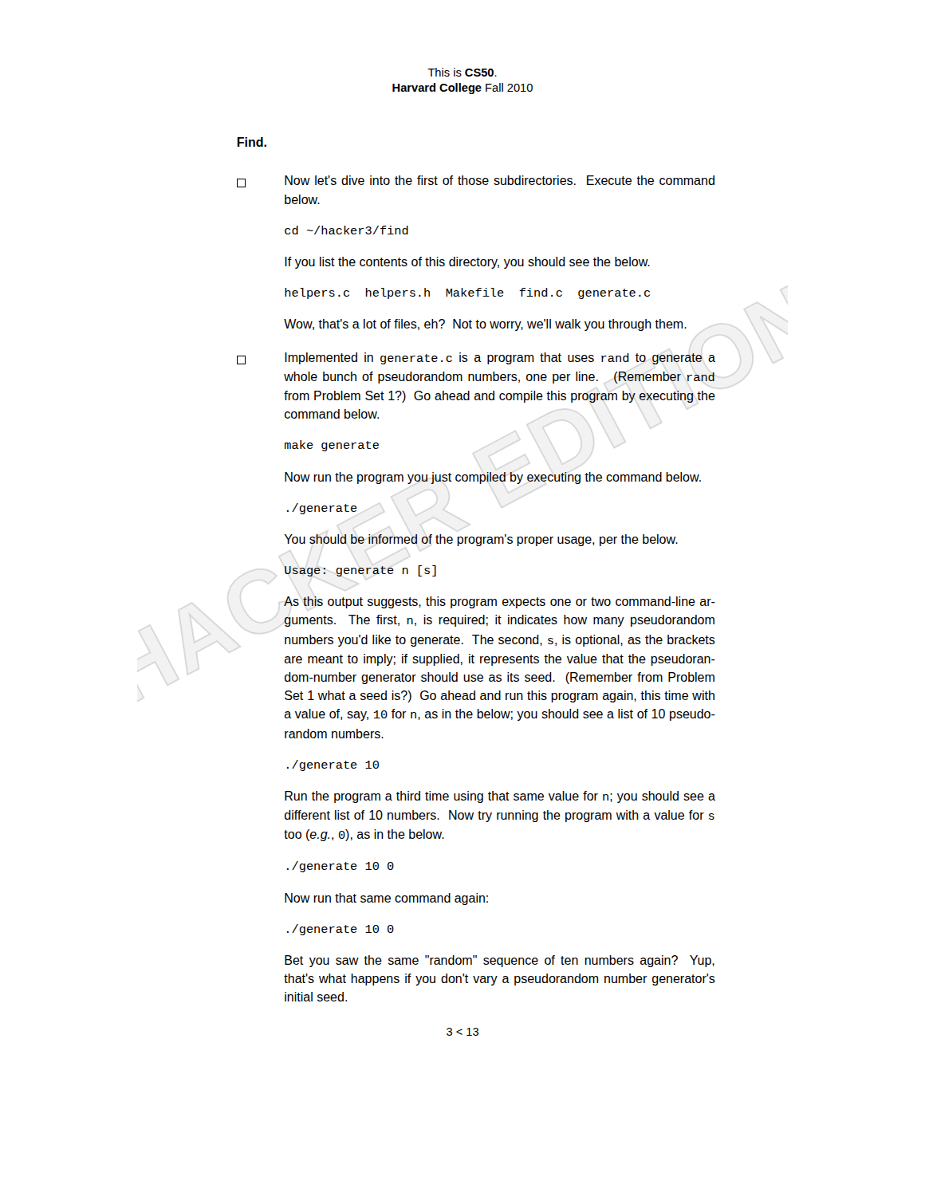HACKER EDITION
This is CS50.
Harvard College Fall 2010
Find.
Now let's dive into the first of those subdirectories. Execute the command below.
cd ~/hacker3/find
If you list the contents of this directory, you should see the below.
helpers.c helpers.h Makefile find.c generate.c
Wow, that's a lot of files, eh? Not to worry, we'll walk you through them.
Implemented in generate.c is a program that uses rand to generate a whole bunch of pseudorandom numbers, one per line. (Remember rand from Problem Set 1?) Go ahead and compile this program by executing the command below.
make generate
Now run the program you just compiled by executing the command below.
./generate
You should be informed of the program's proper usage, per the below.
Usage: generate n [s]
As this output suggests, this program expects one or two command-line arguments. The first, n, is required; it indicates how many pseudorandom numbers you'd like to generate. The second, s, is optional, as the brackets are meant to imply; if supplied, it represents the value that the pseudorandom-number generator should use as its seed. (Remember from Problem Set 1 what a seed is?) Go ahead and run this program again, this time with a value of, say, 10 for n, as in the below; you should see a list of 10 pseudorandom numbers.
./generate 10
Run the program a third time using that same value for n; you should see a different list of 10 numbers. Now try running the program with a value for s too (e.g., 0), as in the below.
./generate 10 0
Now run that same command again:
./generate 10 0
Bet you saw the same "random" sequence of ten numbers again? Yup, that's what happens if you don't vary a pseudorandom number generator's initial seed.
3 < 13